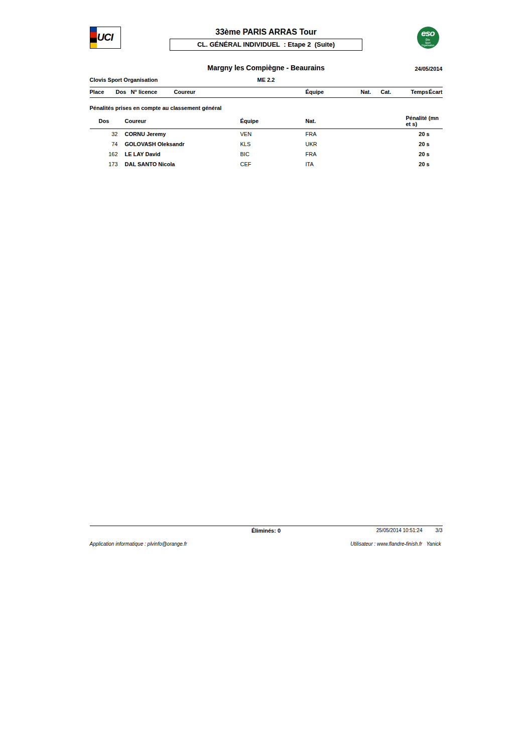UCI
eso
Élite
Sport
Organisation
33ème PARIS ARRAS Tour
CL. GÉNÉRAL INDIVIDUEL : Etape 2 (Suite)
Margny les Compiègne - Beaurains
Clovis Sport Organisation 24/05/2014 ME 2.2
Place Dos N° licence Coureur Équipe Nat. Cat. Temps Écart
Pénalités prises en compte au classement général
| Dos | Coureur | Équipe | Nat. | Pénalité (mn et s) |
| --- | --- | --- | --- | --- |
| 32 | CORNU Jeremy | VEN | FRA | 20 s |
| 74 | GOLOVASH Oleksandr | KLS | UKR | 20 s |
| 162 | LE LAY David | BIC | FRA | 20 s |
| 173 | DAL SANTO Nicola | CEF | ITA | 20 s |
Éliminés: 0 25/05/2014 10:51:24 3/3
Application informatique : plvinfo@orange.fr Utilisateur : www.flandre-finish.fr Yanick